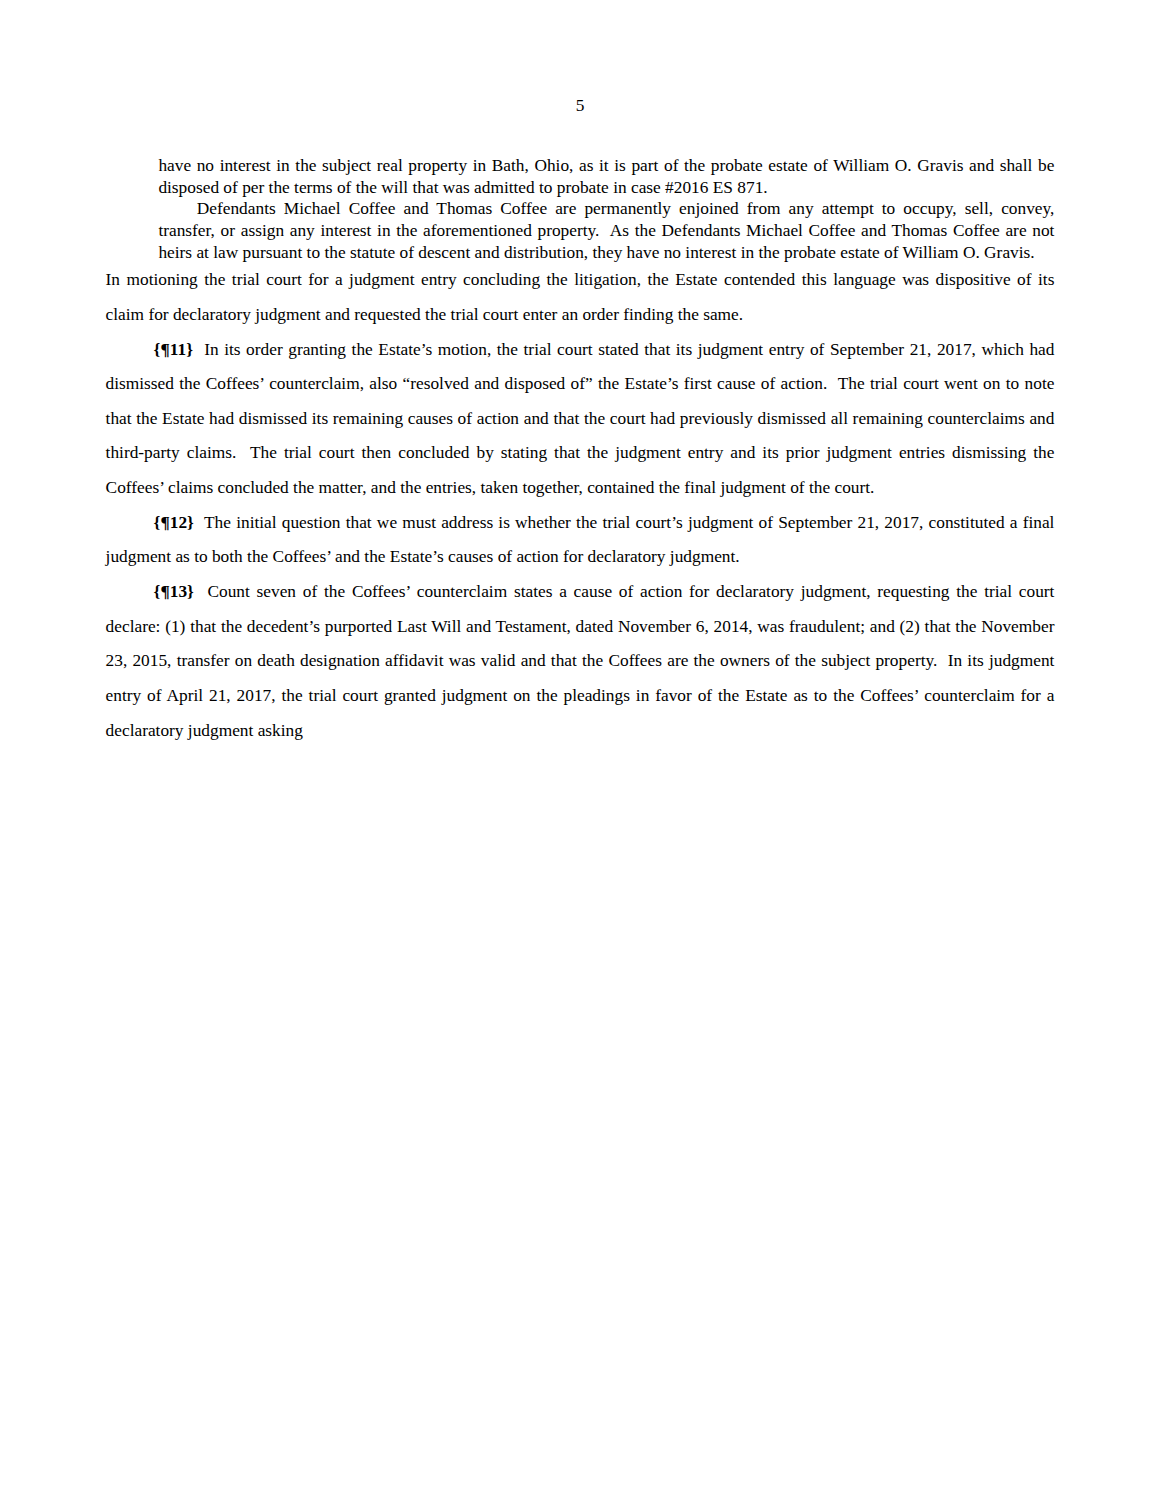5
have no interest in the subject real property in Bath, Ohio, as it is part of the probate estate of William O. Gravis and shall be disposed of per the terms of the will that was admitted to probate in case #2016 ES 871.
Defendants Michael Coffee and Thomas Coffee are permanently enjoined from any attempt to occupy, sell, convey, transfer, or assign any interest in the aforementioned property. As the Defendants Michael Coffee and Thomas Coffee are not heirs at law pursuant to the statute of descent and distribution, they have no interest in the probate estate of William O. Gravis.
In motioning the trial court for a judgment entry concluding the litigation, the Estate contended this language was dispositive of its claim for declaratory judgment and requested the trial court enter an order finding the same.
{¶11} In its order granting the Estate’s motion, the trial court stated that its judgment entry of September 21, 2017, which had dismissed the Coffees’ counterclaim, also “resolved and disposed of” the Estate’s first cause of action. The trial court went on to note that the Estate had dismissed its remaining causes of action and that the court had previously dismissed all remaining counterclaims and third-party claims. The trial court then concluded by stating that the judgment entry and its prior judgment entries dismissing the Coffees’ claims concluded the matter, and the entries, taken together, contained the final judgment of the court.
{¶12} The initial question that we must address is whether the trial court’s judgment of September 21, 2017, constituted a final judgment as to both the Coffees’ and the Estate’s causes of action for declaratory judgment.
{¶13} Count seven of the Coffees’ counterclaim states a cause of action for declaratory judgment, requesting the trial court declare: (1) that the decedent’s purported Last Will and Testament, dated November 6, 2014, was fraudulent; and (2) that the November 23, 2015, transfer on death designation affidavit was valid and that the Coffees are the owners of the subject property. In its judgment entry of April 21, 2017, the trial court granted judgment on the pleadings in favor of the Estate as to the Coffees’ counterclaim for a declaratory judgment asking